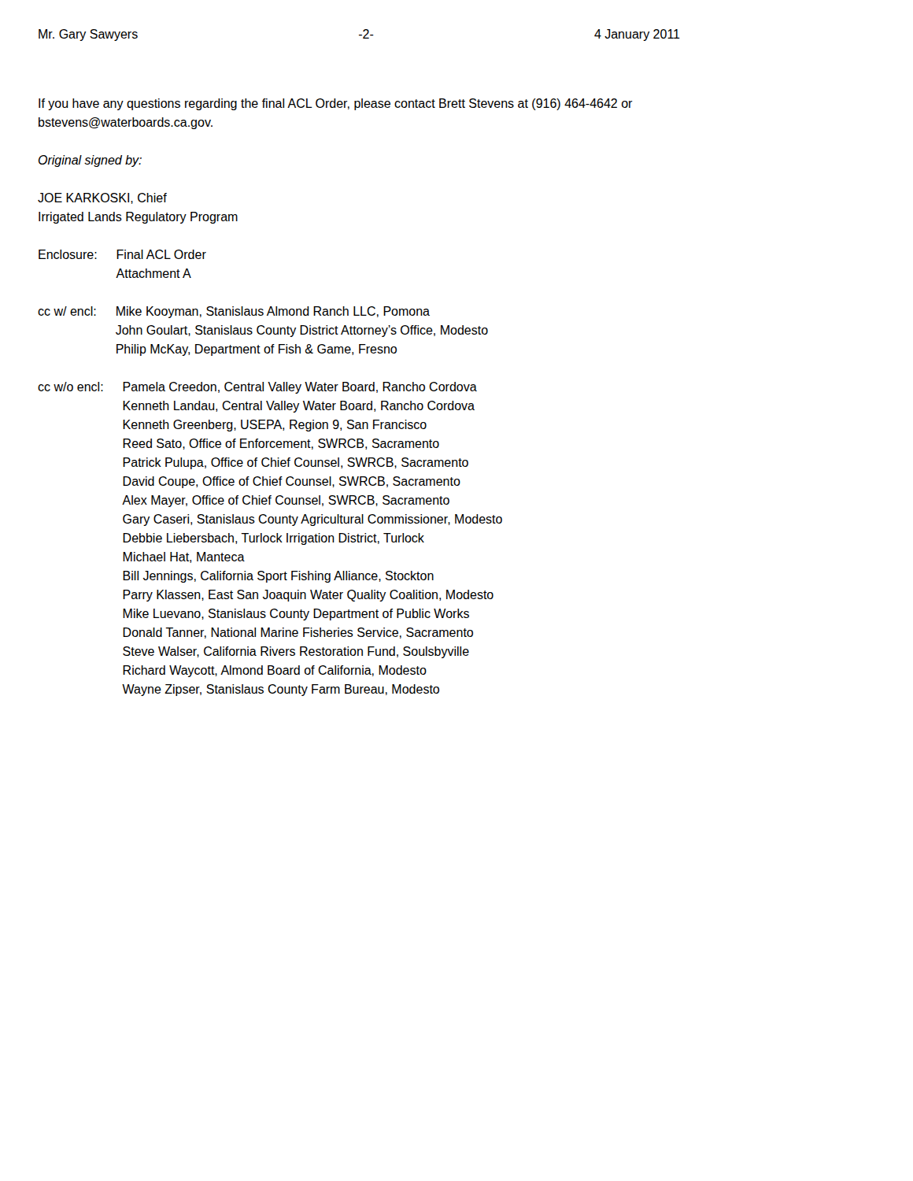Mr. Gary Sawyers
-2-
4 January 2011
If you have any questions regarding the final ACL Order, please contact Brett Stevens at (916) 464-4642 or bstevens@waterboards.ca.gov.
Original signed by:
JOE KARKOSKI, Chief
Irrigated Lands Regulatory Program
| Enclosure: | Final ACL Order Attachment A |
| cc w/ encl: | Mike Kooyman, Stanislaus Almond Ranch LLC, Pomona John Goulart, Stanislaus County District Attorney’s Office, Modesto Philip McKay, Department of Fish & Game, Fresno |
| cc w/o encl: | Pamela Creedon, Central Valley Water Board, Rancho Cordova Kenneth Landau, Central Valley Water Board, Rancho Cordova Kenneth Greenberg, USEPA, Region 9, San Francisco Reed Sato, Office of Enforcement, SWRCB, Sacramento Patrick Pulupa, Office of Chief Counsel, SWRCB, Sacramento David Coupe, Office of Chief Counsel, SWRCB, Sacramento Alex Mayer, Office of Chief Counsel, SWRCB, Sacramento Gary Caseri, Stanislaus County Agricultural Commissioner, Modesto Debbie Liebersbach, Turlock Irrigation District, Turlock Michael Hat, Manteca Bill Jennings, California Sport Fishing Alliance, Stockton Parry Klassen, East San Joaquin Water Quality Coalition, Modesto Mike Luevano, Stanislaus County Department of Public Works Donald Tanner, National Marine Fisheries Service, Sacramento Steve Walser, California Rivers Restoration Fund, Soulsbyville Richard Waycott, Almond Board of California, Modesto Wayne Zipser, Stanislaus County Farm Bureau, Modesto |